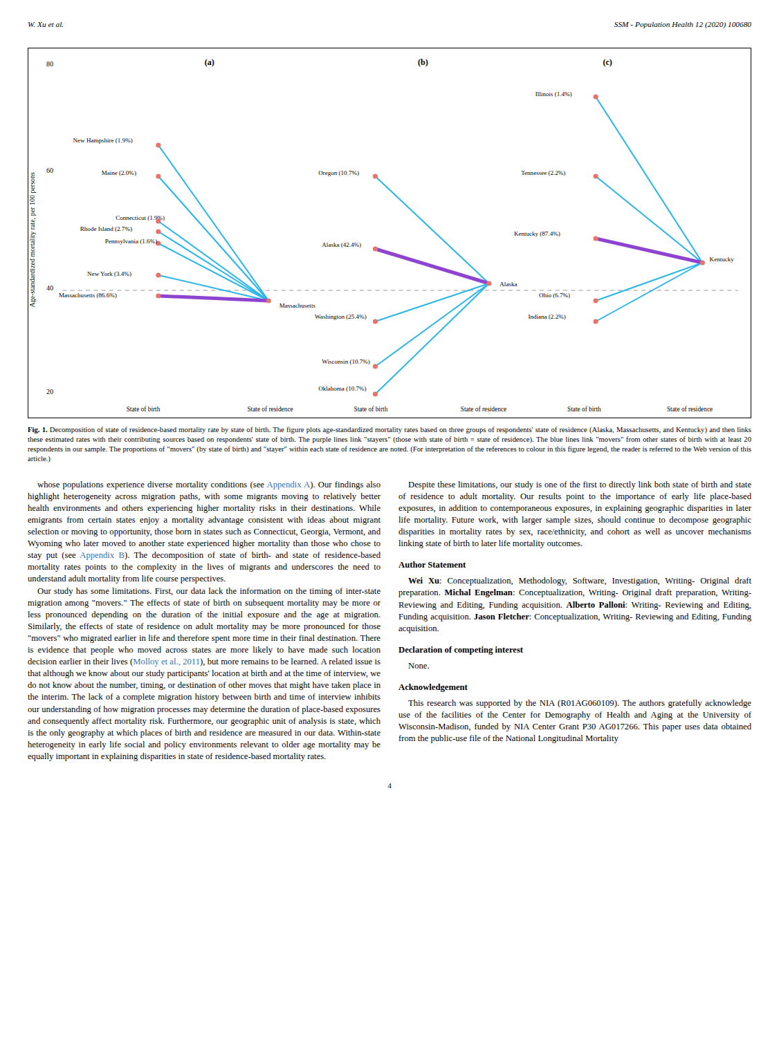W. Xu et al. SSM - Population Health 12 (2020) 100680
Age-standardized mortality rate, per 100 persons
80
60
40
20
(a)
(b)
(c)
New Hampshire (1.9%)
Maine (2.0%)
Connecticut (1.9%)
Rhode Island (2.7%)
Pennsylvania (1.6%)
New York (3.4%)
Massachusetts (86.6%)
Massachusetts
Oregon (10.7%)
Alaska (42.4%)
Washington (25.4%)
Wisconsin (10.7%)
Oklahoma (10.7%)
Alaska
Illinois (1.4%)
Tennessee (2.2%)
Kentucky (87.4%)
Ohio (6.7%)
Indiana (2.2%)
Kentucky
State of birth
State of residence
State of birth
State of residence
State of birth
State of residence
Fig. 1. Decomposition of state of residence-based mortality rate by state of birth. The figure plots age-standardized mortality rates based on three groups of respondents' state of residence (Alaska, Massachusetts, and Kentucky) and then links these estimated rates with their contributing sources based on respondents' state of birth. The purple lines link "stayers" (those with state of birth = state of residence). The blue lines link "movers" from other states of birth with at least 20 respondents in our sample. The proportions of "movers" (by state of birth) and "stayer" within each state of residence are noted. (For interpretation of the references to colour in this figure legend, the reader is referred to the Web version of this article.)
whose populations experience diverse mortality conditions (see Appendix A). Our findings also highlight heterogeneity across migration paths, with some migrants moving to relatively better health environments and others experiencing higher mortality risks in their destinations. While emigrants from certain states enjoy a mortality advantage consistent with ideas about migrant selection or moving to opportunity, those born in states such as Connecticut, Georgia, Vermont, and Wyoming who later moved to another state experienced higher mortality than those who chose to stay put (see Appendix B). The decomposition of state of birth- and state of residence-based mortality rates points to the complexity in the lives of migrants and underscores the need to understand adult mortality from life course perspectives.
Our study has some limitations. First, our data lack the information on the timing of inter-state migration among "movers." The effects of state of birth on subsequent mortality may be more or less pronounced depending on the duration of the initial exposure and the age at migration. Similarly, the effects of state of residence on adult mortality may be more pronounced for those "movers" who migrated earlier in life and therefore spent more time in their final destination. There is evidence that people who moved across states are more likely to have made such location decision earlier in their lives (Molloy et al., 2011), but more remains to be learned. A related issue is that although we know about our study participants' location at birth and at the time of interview, we do not know about the number, timing, or destination of other moves that might have taken place in the interim. The lack of a complete migration history between birth and time of interview inhibits our understanding of how migration processes may determine the duration of place-based exposures and consequently affect mortality risk. Furthermore, our geographic unit of analysis is state, which is the only geography at which places of birth and residence are measured in our data. Within-state heterogeneity in early life social and policy environments relevant to older age mortality may be equally important in explaining disparities in state of residence-based mortality rates.
Despite these limitations, our study is one of the first to directly link both state of birth and state of residence to adult mortality. Our results point to the importance of early life place-based exposures, in addition to contemporaneous exposures, in explaining geographic disparities in later life mortality. Future work, with larger sample sizes, should continue to decompose geographic disparities in mortality rates by sex, race/ethnicity, and cohort as well as uncover mechanisms linking state of birth to later life mortality outcomes.
Author Statement
Wei Xu: Conceptualization, Methodology, Software, Investigation, Writing- Original draft preparation. Michal Engelman: Conceptualization, Writing- Original draft preparation, Writing- Reviewing and Editing, Funding acquisition. Alberto Palloni: Writing- Reviewing and Editing, Funding acquisition. Jason Fletcher: Conceptualization, Writing- Reviewing and Editing, Funding acquisition.
Declaration of competing interest
None.
Acknowledgement
This research was supported by the NIA (R01AG060109). The authors gratefully acknowledge use of the facilities of the Center for Demography of Health and Aging at the University of Wisconsin-Madison, funded by NIA Center Grant P30 AG017266. This paper uses data obtained from the public-use file of the National Longitudinal Mortality
4